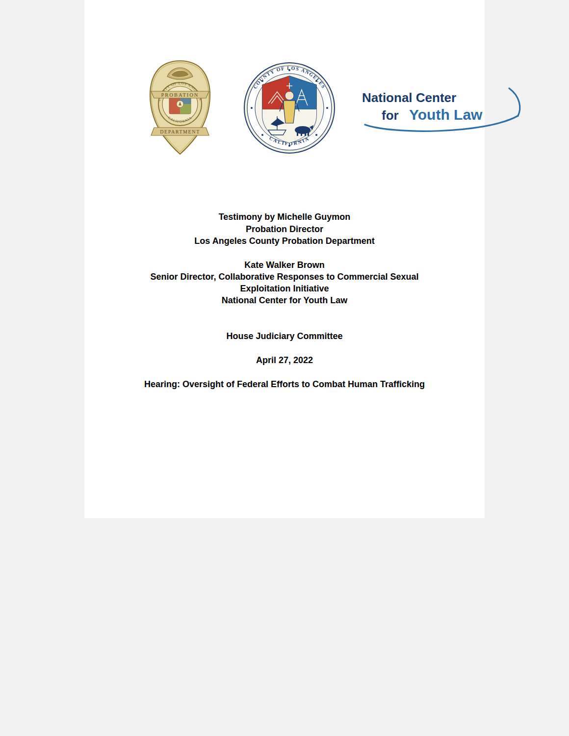County of Los Angeles Probation Department badge COUNTY OF LOS ANGELES CALIFORNIA PROBATION DEPARTMENT
County of Los Angeles, California official seal COUNTY OF LOS ANGELES CALIFORNIA
National Center for Youth Law National Center for Youth Law
Testimony by Michelle Guymon
Probation Director
Los Angeles County Probation Department
Kate Walker Brown
Senior Director, Collaborative Responses to Commercial Sexual Exploitation Initiative
National Center for Youth Law
House Judiciary Committee
April 27, 2022
Hearing: Oversight of Federal Efforts to Combat Human Trafficking